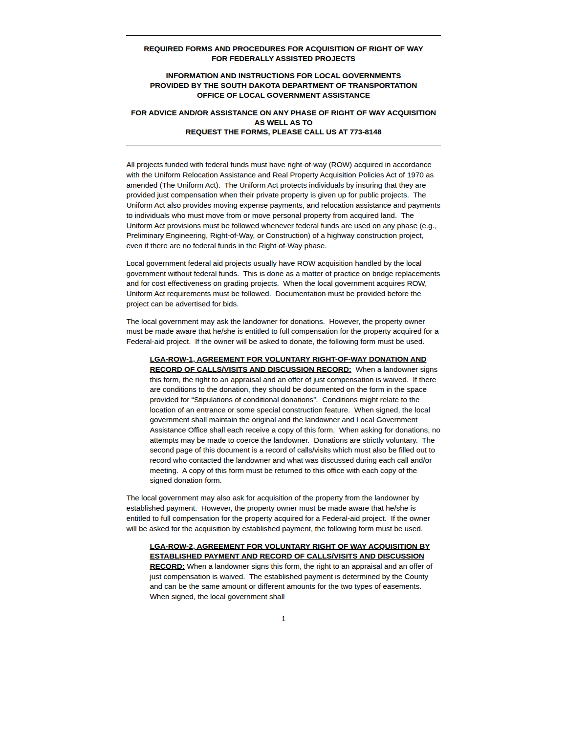REQUIRED FORMS AND PROCEDURES FOR ACQUISITION OF RIGHT OF WAY
FOR FEDERALLY ASSISTED PROJECTS
INFORMATION AND INSTRUCTIONS FOR LOCAL GOVERNMENTS
PROVIDED BY THE SOUTH DAKOTA DEPARTMENT OF TRANSPORTATION
OFFICE OF LOCAL GOVERNMENT ASSISTANCE
FOR ADVICE AND/OR ASSISTANCE ON ANY PHASE OF RIGHT OF WAY ACQUISITION AS WELL AS TO
REQUEST THE FORMS, PLEASE CALL US AT 773-8148
All projects funded with federal funds must have right-of-way (ROW) acquired in accordance with the Uniform Relocation Assistance and Real Property Acquisition Policies Act of 1970 as amended (The Uniform Act). The Uniform Act protects individuals by insuring that they are provided just compensation when their private property is given up for public projects. The Uniform Act also provides moving expense payments, and relocation assistance and payments to individuals who must move from or move personal property from acquired land. The Uniform Act provisions must be followed whenever federal funds are used on any phase (e.g., Preliminary Engineering, Right-of-Way, or Construction) of a highway construction project, even if there are no federal funds in the Right-of-Way phase.
Local government federal aid projects usually have ROW acquisition handled by the local government without federal funds. This is done as a matter of practice on bridge replacements and for cost effectiveness on grading projects. When the local government acquires ROW, Uniform Act requirements must be followed. Documentation must be provided before the project can be advertised for bids.
The local government may ask the landowner for donations. However, the property owner must be made aware that he/she is entitled to full compensation for the property acquired for a Federal-aid project. If the owner will be asked to donate, the following form must be used.
LGA-ROW-1, AGREEMENT FOR VOLUNTARY RIGHT-OF-WAY DONATION AND RECORD OF CALLS/VISITS AND DISCUSSION RECORD: When a landowner signs this form, the right to an appraisal and an offer of just compensation is waived. If there are conditions to the donation, they should be documented on the form in the space provided for “Stipulations of conditional donations”. Conditions might relate to the location of an entrance or some special construction feature. When signed, the local government shall maintain the original and the landowner and Local Government Assistance Office shall each receive a copy of this form. When asking for donations, no attempts may be made to coerce the landowner. Donations are strictly voluntary. The second page of this document is a record of calls/visits which must also be filled out to record who contacted the landowner and what was discussed during each call and/or meeting. A copy of this form must be returned to this office with each copy of the signed donation form.
The local government may also ask for acquisition of the property from the landowner by established payment. However, the property owner must be made aware that he/she is entitled to full compensation for the property acquired for a Federal-aid project. If the owner will be asked for the acquisition by established payment, the following form must be used.
LGA-ROW-2, AGREEMENT FOR VOLUNTARY RIGHT OF WAY ACQUISITION BY ESTABLISHED PAYMENT AND RECORD OF CALLS/VISITS AND DISCUSSION RECORD: When a landowner signs this form, the right to an appraisal and an offer of just compensation is waived. The established payment is determined by the County and can be the same amount or different amounts for the two types of easements. When signed, the local government shall
1